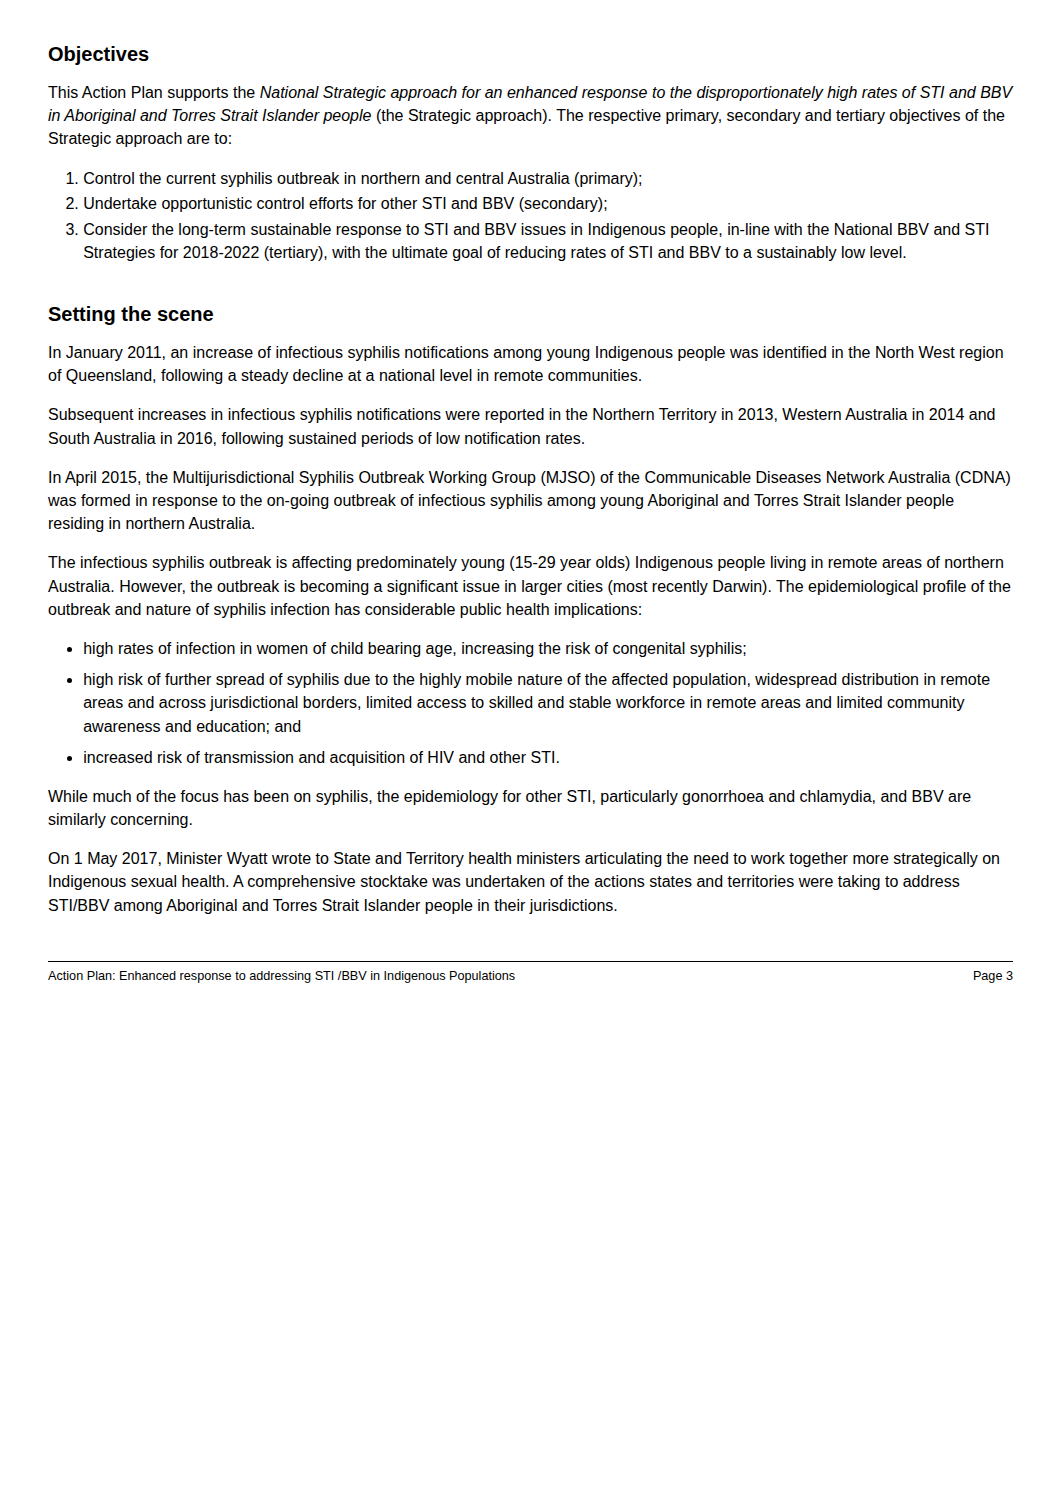Objectives
This Action Plan supports the National Strategic approach for an enhanced response to the disproportionately high rates of STI and BBV in Aboriginal and Torres Strait Islander people (the Strategic approach). The respective primary, secondary and tertiary objectives of the Strategic approach are to:
Control the current syphilis outbreak in northern and central Australia (primary);
Undertake opportunistic control efforts for other STI and BBV (secondary);
Consider the long-term sustainable response to STI and BBV issues in Indigenous people, in-line with the National BBV and STI Strategies for 2018-2022 (tertiary), with the ultimate goal of reducing rates of STI and BBV to a sustainably low level.
Setting the scene
In January 2011, an increase of infectious syphilis notifications among young Indigenous people was identified in the North West region of Queensland, following a steady decline at a national level in remote communities.
Subsequent increases in infectious syphilis notifications were reported in the Northern Territory in 2013, Western Australia in 2014 and South Australia in 2016, following sustained periods of low notification rates.
In April 2015, the Multijurisdictional Syphilis Outbreak Working Group (MJSO) of the Communicable Diseases Network Australia (CDNA) was formed in response to the on-going outbreak of infectious syphilis among young Aboriginal and Torres Strait Islander people residing in northern Australia.
The infectious syphilis outbreak is affecting predominately young (15-29 year olds) Indigenous people living in remote areas of northern Australia. However, the outbreak is becoming a significant issue in larger cities (most recently Darwin). The epidemiological profile of the outbreak and nature of syphilis infection has considerable public health implications:
high rates of infection in women of child bearing age, increasing the risk of congenital syphilis;
high risk of further spread of syphilis due to the highly mobile nature of the affected population, widespread distribution in remote areas and across jurisdictional borders, limited access to skilled and stable workforce in remote areas and limited community awareness and education; and
increased risk of transmission and acquisition of HIV and other STI.
While much of the focus has been on syphilis, the epidemiology for other STI, particularly gonorrhoea and chlamydia, and BBV are similarly concerning.
On 1 May 2017, Minister Wyatt wrote to State and Territory health ministers articulating the need to work together more strategically on Indigenous sexual health. A comprehensive stocktake was undertaken of the actions states and territories were taking to address STI/BBV among Aboriginal and Torres Strait Islander people in their jurisdictions.
Action Plan: Enhanced response to addressing STI /BBV in Indigenous Populations Page 3